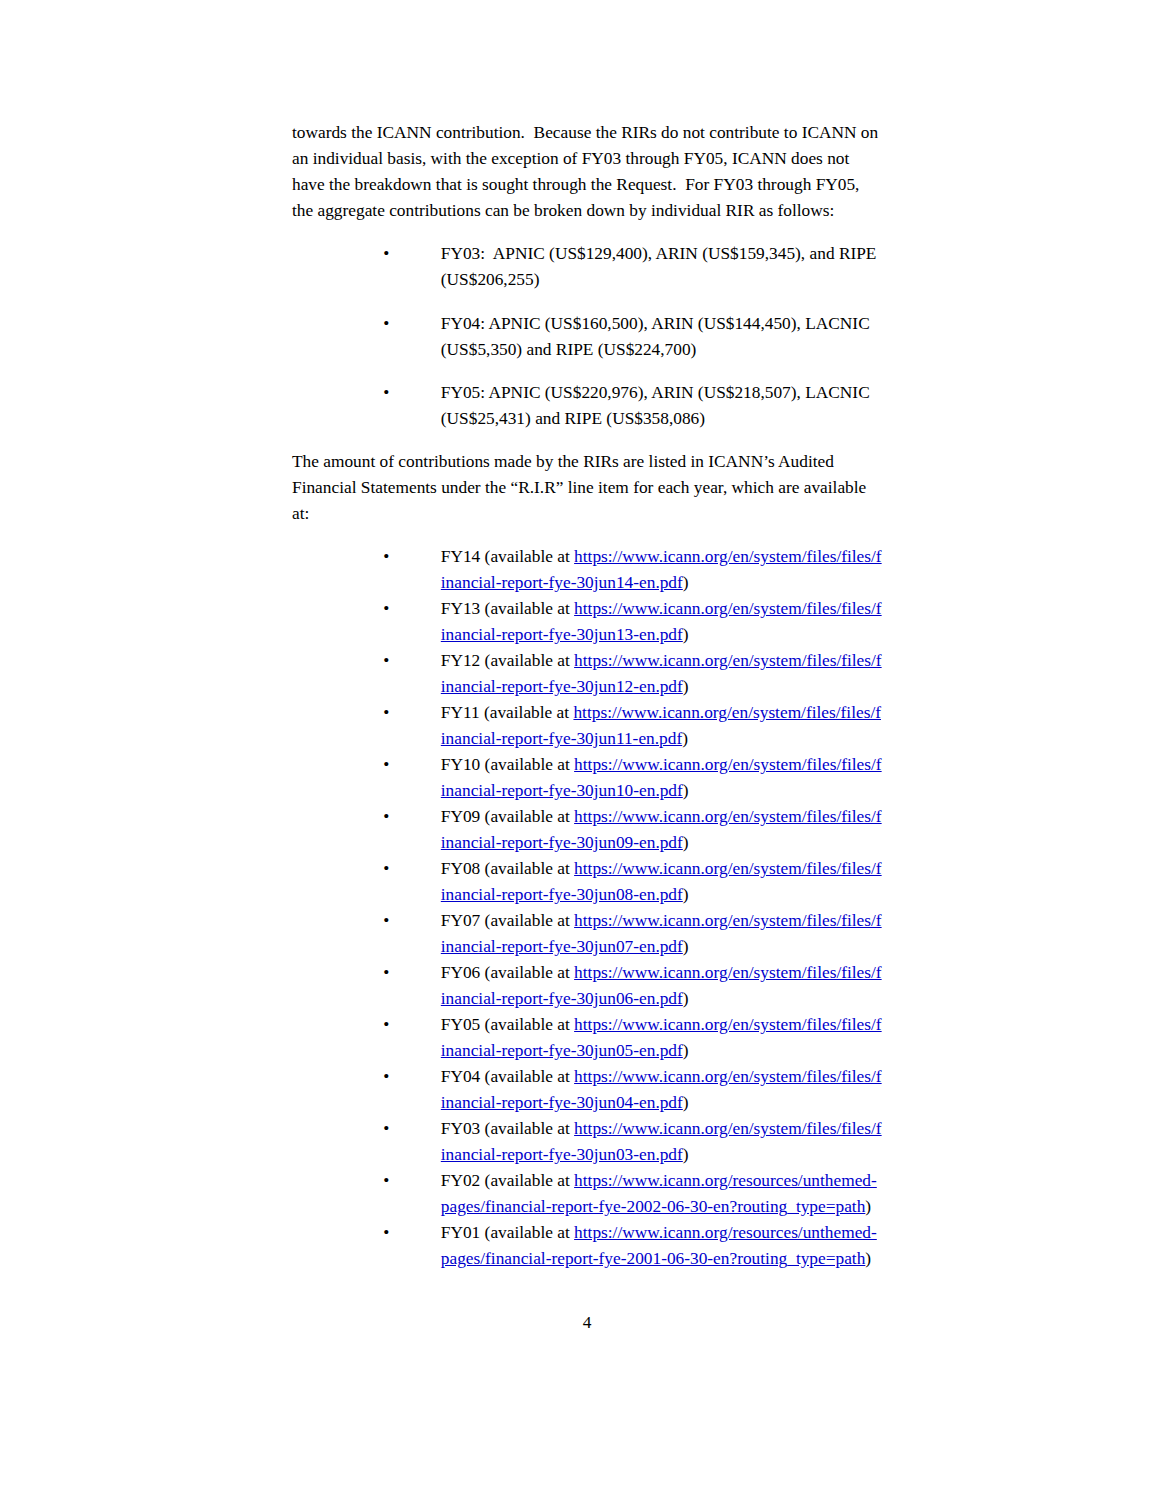towards the ICANN contribution. Because the RIRs do not contribute to ICANN on an individual basis, with the exception of FY03 through FY05, ICANN does not have the breakdown that is sought through the Request. For FY03 through FY05, the aggregate contributions can be broken down by individual RIR as follows:
FY03: APNIC (US$129,400), ARIN (US$159,345), and RIPE (US$206,255)
FY04: APNIC (US$160,500), ARIN (US$144,450), LACNIC (US$5,350) and RIPE (US$224,700)
FY05: APNIC (US$220,976), ARIN (US$218,507), LACNIC (US$25,431) and RIPE (US$358,086)
The amount of contributions made by the RIRs are listed in ICANN’s Audited Financial Statements under the “R.I.R” line item for each year, which are available at:
FY14 (available at https://www.icann.org/en/system/files/files/financial-report-fye-30jun14-en.pdf)
FY13 (available at https://www.icann.org/en/system/files/files/financial-report-fye-30jun13-en.pdf)
FY12 (available at https://www.icann.org/en/system/files/files/financial-report-fye-30jun12-en.pdf)
FY11 (available at https://www.icann.org/en/system/files/files/financial-report-fye-30jun11-en.pdf)
FY10 (available at https://www.icann.org/en/system/files/files/financial-report-fye-30jun10-en.pdf)
FY09 (available at https://www.icann.org/en/system/files/files/financial-report-fye-30jun09-en.pdf)
FY08 (available at https://www.icann.org/en/system/files/files/financial-report-fye-30jun08-en.pdf)
FY07 (available at https://www.icann.org/en/system/files/files/financial-report-fye-30jun07-en.pdf)
FY06 (available at https://www.icann.org/en/system/files/files/financial-report-fye-30jun06-en.pdf)
FY05 (available at https://www.icann.org/en/system/files/files/financial-report-fye-30jun05-en.pdf)
FY04 (available at https://www.icann.org/en/system/files/files/financial-report-fye-30jun04-en.pdf)
FY03 (available at https://www.icann.org/en/system/files/files/financial-report-fye-30jun03-en.pdf)
FY02 (available at https://www.icann.org/resources/unthemed-pages/financial-report-fye-2002-06-30-en?routing_type=path)
FY01 (available at https://www.icann.org/resources/unthemed-pages/financial-report-fye-2001-06-30-en?routing_type=path)
4